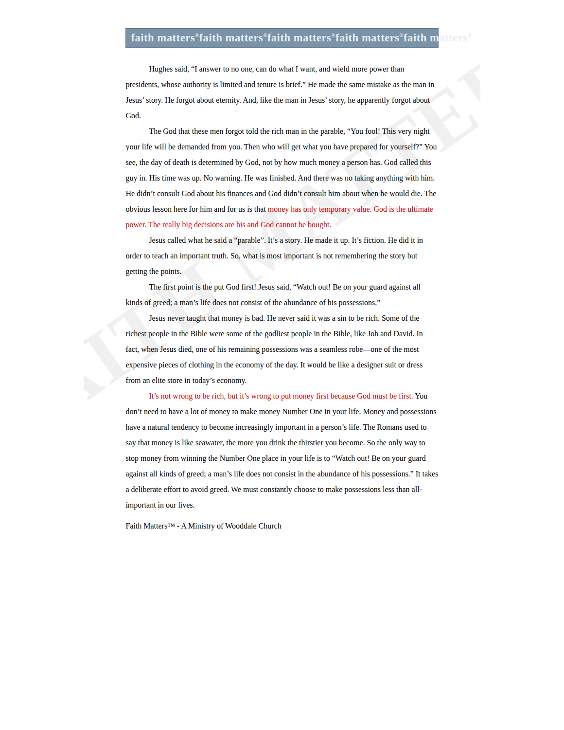faith matters® faith matters® faith matters® faith matters® faith matters®
FAITH MATTERS
Hughes said, “I answer to no one, can do what I want, and wield more power than presidents, whose authority is limited and tenure is brief.” He made the same mistake as the man in Jesus’ story. He forgot about eternity. And, like the man in Jesus’ story, he apparently forgot about God.
The God that these men forgot told the rich man in the parable, “You fool! This very night your life will be demanded from you. Then who will get what you have prepared for yourself?” You see, the day of death is determined by God, not by how much money a person has. God called this guy in. His time was up. No warning. He was finished. And there was no taking anything with him. He didn’t consult God about his finances and God didn’t consult him about when he would die. The obvious lesson here for him and for us is that money has only temporary value. God is the ultimate power. The really big decisions are his and God cannot be bought.
Jesus called what he said a “parable”. It’s a story. He made it up. It’s fiction. He did it in order to teach an important truth. So, what is most important is not remembering the story but getting the points.
The first point is the put God first! Jesus said, “Watch out! Be on your guard against all kinds of greed; a man’s life does not consist of the abundance of his possessions.”
Jesus never taught that money is bad. He never said it was a sin to be rich. Some of the richest people in the Bible were some of the godliest people in the Bible, like Job and David. In fact, when Jesus died, one of his remaining possessions was a seamless robe—one of the most expensive pieces of clothing in the economy of the day. It would be like a designer suit or dress from an elite store in today’s economy.
It’s not wrong to be rich, but it’s wrong to put money first because God must be first. You don’t need to have a lot of money to make money Number One in your life. Money and possessions have a natural tendency to become increasingly important in a person’s life. The Romans used to say that money is like seawater, the more you drink the thirstier you become. So the only way to stop money from winning the Number One place in your life is to “Watch out! Be on your guard against all kinds of greed; a man’s life does not consist in the abundance of his possessions.” It takes a deliberate effort to avoid greed. We must constantly choose to make possessions less than all-important in our lives.
Faith Matters™ - A Ministry of Wooddale Church